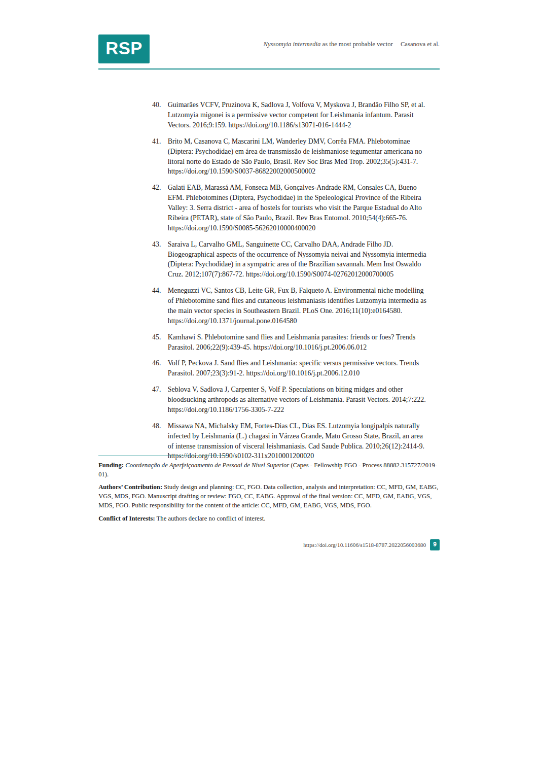RSP
Nyssomyia intermedia as the most probable vector Casanova et al.
40. Guimarães VCFV, Pruzinova K, Sadlova J, Volfova V, Myskova J, Brandão Filho SP, et al. Lutzomyia migonei is a permissive vector competent for Leishmania infantum. Parasit Vectors. 2016;9:159. https://doi.org/10.1186/s13071-016-1444-2
41. Brito M, Casanova C, Mascarini LM, Wanderley DMV, Corrêa FMA. Phlebotominae (Diptera: Psychodidae) em área de transmissão de leishmaniose tegumentar americana no litoral norte do Estado de São Paulo, Brasil. Rev Soc Bras Med Trop. 2002;35(5):431-7. https://doi.org/10.1590/S0037-86822002000500002
42. Galati EAB, Marassá AM, Fonseca MB, Gonçalves-Andrade RM, Consales CA, Bueno EFM. Phlebotomines (Diptera, Psychodidae) in the Speleological Province of the Ribeira Valley: 3. Serra district - area of hostels for tourists who visit the Parque Estadual do Alto Ribeira (PETAR), state of São Paulo, Brazil. Rev Bras Entomol. 2010;54(4):665-76. https://doi.org/10.1590/S0085-56262010000400020
43. Saraiva L, Carvalho GML, Sanguinette CC, Carvalho DAA, Andrade Filho JD. Biogeographical aspects of the occurrence of Nyssomyia neivai and Nyssomyia intermedia (Diptera: Psychodidae) in a sympatric area of the Brazilian savannah. Mem Inst Oswaldo Cruz. 2012;107(7):867-72. https://doi.org/10.1590/S0074-02762012000700005
44. Meneguzzi VC, Santos CB, Leite GR, Fux B, Falqueto A. Environmental niche modelling of Phlebotomine sand flies and cutaneous leishmaniasis identifies Lutzomyia intermedia as the main vector species in Southeastern Brazil. PLoS One. 2016;11(10):e0164580. https://doi.org/10.1371/journal.pone.0164580
45. Kamhawi S. Phlebotomine sand flies and Leishmania parasites: friends or foes? Trends Parasitol. 2006;22(9):439-45. https://doi.org/10.1016/j.pt.2006.06.012
46. Volf P, Peckova J. Sand flies and Leishmania: specific versus permissive vectors. Trends Parasitol. 2007;23(3):91-2. https://doi.org/10.1016/j.pt.2006.12.010
47. Seblova V, Sadlova J, Carpenter S, Volf P. Speculations on biting midges and other bloodsucking arthropods as alternative vectors of Leishmania. Parasit Vectors. 2014;7:222. https://doi.org/10.1186/1756-3305-7-222
48. Missawa NA, Michalsky EM, Fortes-Dias CL, Dias ES. Lutzomyia longipalpis naturally infected by Leishmania (L.) chagasi in Várzea Grande, Mato Grosso State, Brazil, an area of intense transmission of visceral leishmaniasis. Cad Saude Publica. 2010;26(12):2414-9. https://doi.org/10.1590/s0102-311x2010001200020
Funding: Coordenação de Aperfeiçoamento de Pessoal de Nível Superior (Capes - Fellowship FGO - Process 88882.315727/2019-01).
Authors’ Contribution: Study design and planning: CC, FGO. Data collection, analysis and interpretation: CC, MFD, GM, EABG, VGS, MDS, FGO. Manuscript drafting or review: FGO, CC, EABG. Approval of the final version: CC, MFD, GM, EABG, VGS, MDS, FGO. Public responsibility for the content of the article: CC, MFD, GM, EABG, VGS, MDS, FGO.
Conflict of Interests: The authors declare no conflict of interest.
https://doi.org/10.11606/s1518-8787.2022056003680 9